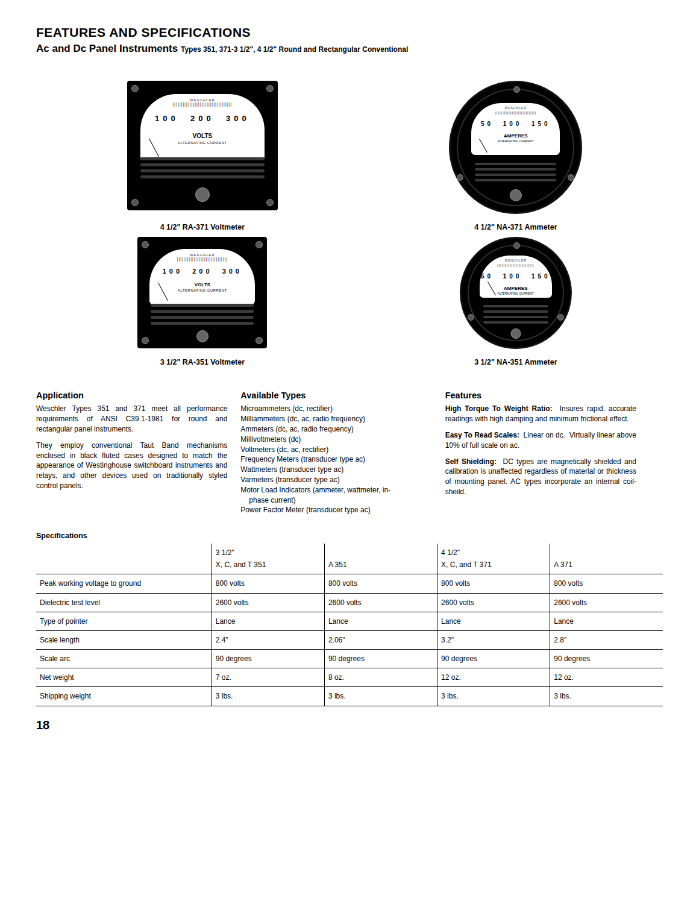FEATURES AND SPECIFICATIONS
Ac and Dc Panel Instruments Types 351, 371-3 1/2", 4 1/2" Round and Rectangular Conventional
| WESCHLER /////////////////////////////////// 100 200 300 VOLTS ALTERNATING CURRENT | WESCHLER /////////////////////////// 50 100 150 AMPERES ALTERNATING CURRENT |
| 4 1/2" RA-371 Voltmeter | 4 1/2" NA-371 Ammeter |
| WESCHLER ////////////////////////////// 100 200 300 VOLTS ALTERNATING CURRENT | WESCHLER //////////////////////// 50 100 150 AMPERES ALTERNATING CURRENT |
| 3 1/2" RA-351 Voltmeter | 3 1/2" NA-351 Ammeter |
Application
Weschler Types 351 and 371 meet all performance requirements of ANSI C39.1-1981 for round and rectangular panel instruments.
They employ conventional Taut Band mechanisms enclosed in black fluted cases designed to match the appearance of Westinghouse switchboard instruments and relays, and other devices used on traditionally styled control panels.
Available Types
Microammeters (dc, rectifier)
Milliammeters (dc, ac, radio frequency)
Ammeters (dc, ac, radio frequency)
Millivoltmeters (dc)
Voltmeters (dc, ac, rectifier)
Frequency Meters (transducer type ac)
Wattmeters (transducer type ac)
Varmeters (transducer type ac)
Motor Load Indicators (ammeter, wattmeter, in-
phase current)
Power Factor Meter (transducer type ac)
Features
High Torque To Weight Ratio: Insures rapid, accurate readings with high damping and minimum frictional effect.
Easy To Read Scales: Linear on dc. Virtually linear above 10% of full scale on ac.
Self Shielding: DC types are magnetically shielded and calibration is unaffected regardless of material or thickness of mounting panel. AC types incorporate an internal coil-sheild.
Specifications
| | 3 1/2" | | 4 1/2" | |
| | X, C, and T 351 | A 351 | X, C, and T 371 | A 371 |
| Peak working voltage to ground | 800 volts | 800 volts | 800 volts | 800 volts |
| Dielectric test level | 2600 volts | 2600 volts | 2600 volts | 2600 volts |
| Type of pointer | Lance | Lance | Lance | Lance |
| Scale length | 2.4" | 2.06" | 3.2" | 2.8" |
| Scale arc | 90 degrees | 90 degrees | 90 degrees | 90 degrees |
| Net weight | 7 oz. | 8 oz. | 12 oz. | 12 oz. |
| Shipping weight | 3 lbs. | 3 lbs. | 3 lbs. | 3 lbs. |
18